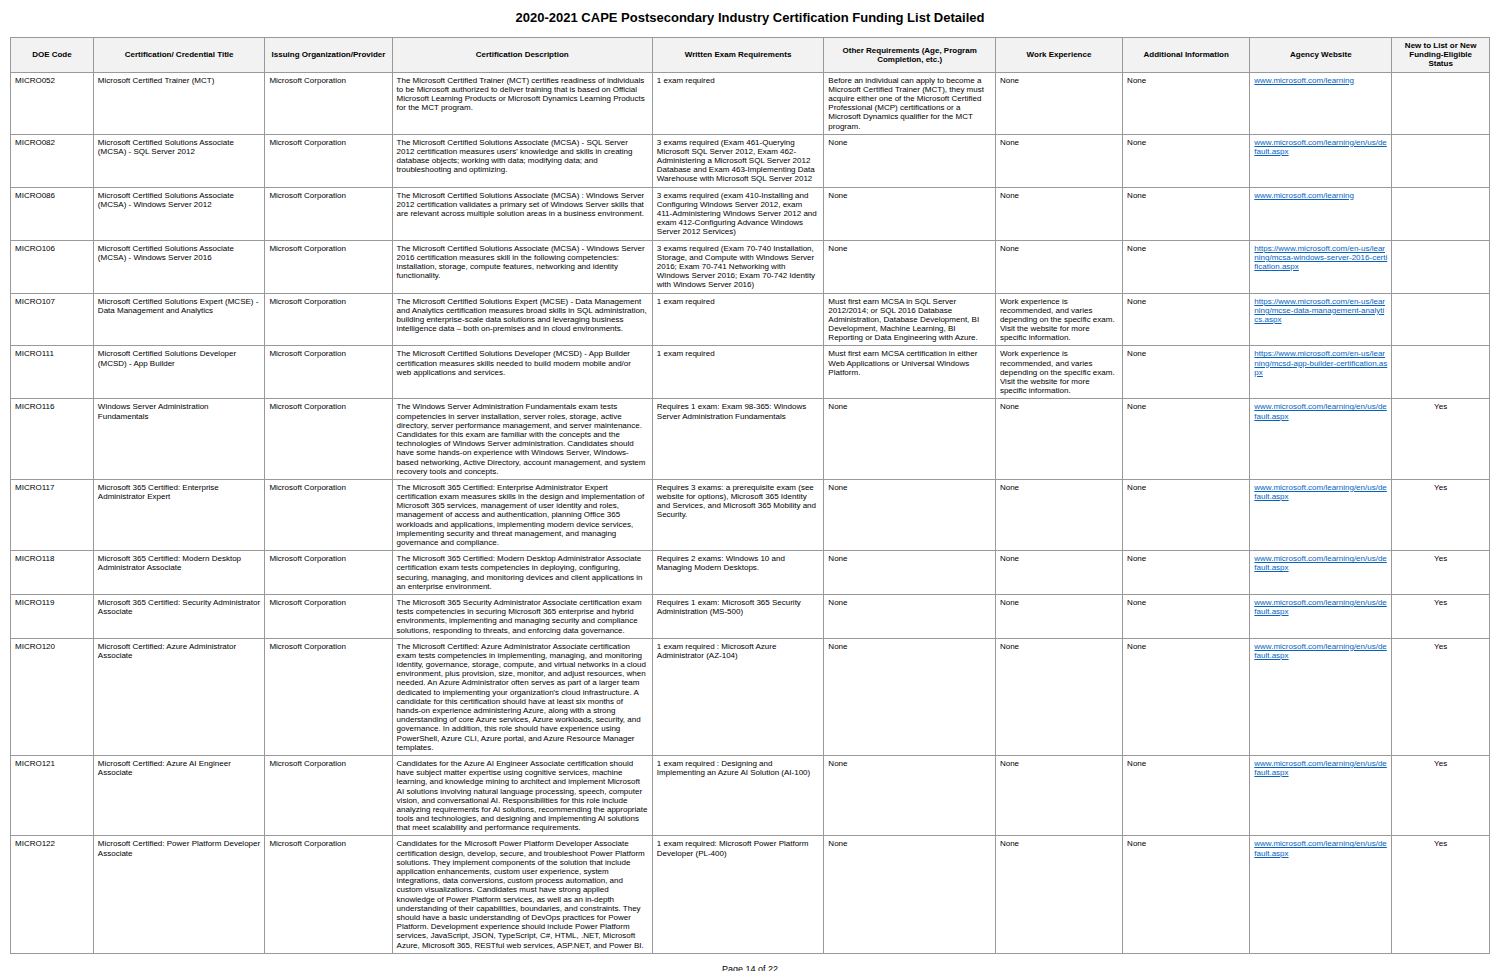2020-2021 CAPE Postsecondary Industry Certification Funding List Detailed
| DOE Code | Certification/ Credential Title | Issuing Organization/Provider | Certification Description | Written Exam Requirements | Other Requirements (Age, Program Completion, etc.) | Work Experience | Additional Information | Agency Website | New to List or New Funding-Eligible Status |
| --- | --- | --- | --- | --- | --- | --- | --- | --- | --- |
| MICRO052 | Microsoft Certified Trainer (MCT) | Microsoft Corporation | The Microsoft Certified Trainer (MCT) certifies readiness of individuals to be Microsoft authorized to deliver training that is based on Official Microsoft Learning Products or Microsoft Dynamics Learning Products for the MCT program. | 1 exam required | Before an individual can apply to become a Microsoft Certified Trainer (MCT), they must acquire either one of the Microsoft Certified Professional (MCP) certifications or a Microsoft Dynamics qualifier for the MCT program. | None | None | www.microsoft.com/learning | |
| MICRO082 | Microsoft Certified Solutions Associate (MCSA) - SQL Server 2012 | Microsoft Corporation | The Microsoft Certified Solutions Associate (MCSA) - SQL Server 2012 certification measures users' knowledge and skills in creating database objects; working with data; modifying data; and troubleshooting and optimizing. | 3 exams required (Exam 461-Querying Microsoft SQL Server 2012, Exam 462-Administering a Microsoft SQL Server 2012 Database and Exam 463-Implementing Data Warehouse with Microsoft SQL Server 2012 | None | None | None | www.microsoft.com/learning/en/us/default.aspx | |
| MICRO086 | Microsoft Certified Solutions Associate (MCSA) - Windows Server 2012 | Microsoft Corporation | The Microsoft Certified Solutions Associate (MCSA) : Windows Server 2012 certification validates a primary set of Windows Server skills that are relevant across multiple solution areas in a business environment. | 3 exams required (exam 410-Installing and Configuring Windows Server 2012, exam 411-Administering Windows Server 2012 and exam 412-Configuring Advance Windows Server 2012 Services) | None | None | None | www.microsoft.com/learning | |
| MICRO106 | Microsoft Certified Solutions Associate (MCSA) - Windows Server 2016 | Microsoft Corporation | The Microsoft Certified Solutions Associate (MCSA) - Windows Server 2016 certification measures skill in the following competencies: installation, storage, compute features, networking and identity functionality. | 3 exams required (Exam 70-740 Installation, Storage, and Compute with Windows Server 2016; Exam 70-741 Networking with Windows Server 2016; Exam 70-742 Identity with Windows Server 2016) | None | None | None | https://www.microsoft.com/en-us/learning/mcsa-windows-server-2016-certification.aspx | |
| MICRO107 | Microsoft Certified Solutions Expert (MCSE) - Data Management and Analytics | Microsoft Corporation | The Microsoft Certified Solutions Expert (MCSE) - Data Management and Analytics certification measures broad skills in SQL administration, building enterprise-scale data solutions and leveraging business intelligence data – both on-premises and in cloud environments. | 1 exam required | Must first earn MCSA in SQL Server 2012/2014; or SQL 2016 Database Administration, Database Development, BI Development, Machine Learning, BI Reporting or Data Engineering with Azure. | Work experience is recommended, and varies depending on the specific exam. Visit the website for more specific information. | None | https://www.microsoft.com/en-us/learning/mcse-data-management-analytics.aspx | |
| MICRO111 | Microsoft Certified Solutions Developer (MCSD) - App Builder | Microsoft Corporation | The Microsoft Certified Solutions Developer (MCSD) - App Builder certification measures skills needed to build modern mobile and/or web applications and services. | 1 exam required | Must first earn MCSA certification in either Web Applications or Universal Windows Platform. | Work experience is recommended, and varies depending on the specific exam. Visit the website for more specific information. | None | https://www.microsoft.com/en-us/learning/mcsd-app-builder-certification.aspx | |
| MICRO116 | Windows Server Administration Fundamentals | Microsoft Corporation | The Windows Server Administration Fundamentals exam tests competencies in server installation, server roles, storage, active directory, server performance management, and server maintenance. Candidates for this exam are familiar with the concepts and the technologies of Windows Server administration. Candidates should have some hands-on experience with Windows Server, Windows-based networking, Active Directory, account management, and system recovery tools and concepts. | Requires 1 exam: Exam 98-365: Windows Server Administration Fundamentals | None | None | None | www.microsoft.com/learning/en/us/default.aspx | Yes |
| MICRO117 | Microsoft 365 Certified: Enterprise Administrator Expert | Microsoft Corporation | The Microsoft 365 Certified: Enterprise Administrator Expert certification exam measures skills in the design and implementation of Microsoft 365 services, management of user identity and roles, management of access and authentication, planning Office 365 workloads and applications, implementing modern device services, implementing security and threat management, and managing governance and compliance. | Requires 3 exams: a prerequisite exam (see website for options), Microsoft 365 Identity and Services, and Microsoft 365 Mobility and Security. | None | None | None | www.microsoft.com/learning/en/us/default.aspx | Yes |
| MICRO118 | Microsoft 365 Certified: Modern Desktop Administrator Associate | Microsoft Corporation | The Microsoft 365 Certified: Modern Desktop Administrator Associate certification exam tests competencies in deploying, configuring, securing, managing, and monitoring devices and client applications in an enterprise environment. | Requires 2 exams: Windows 10 and Managing Modern Desktops. | None | None | None | www.microsoft.com/learning/en/us/default.aspx | Yes |
| MICRO119 | Microsoft 365 Certified: Security Administrator Associate | Microsoft Corporation | The Microsoft 365 Security Administrator Associate certification exam tests competencies in securing Microsoft 365 enterprise and hybrid environments, implementing and managing security and compliance solutions, responding to threats, and enforcing data governance. | Requires 1 exam: Microsoft 365 Security Administration (MS-500) | None | None | None | www.microsoft.com/learning/en/us/default.aspx | Yes |
| MICRO120 | Microsoft Certified: Azure Administrator Associate | Microsoft Corporation | The Microsoft Certified: Azure Administrator Associate certification exam tests competencies in implementing, managing, and monitoring identity, governance, storage, compute, and virtual networks in a cloud environment, plus provision, size, monitor, and adjust resources, when needed. An Azure Administrator often serves as part of a larger team dedicated to implementing your organization's cloud infrastructure. A candidate for this certification should have at least six months of hands-on experience administering Azure, along with a strong understanding of core Azure services, Azure workloads, security, and governance. In addition, this role should have experience using PowerShell, Azure CLI, Azure portal, and Azure Resource Manager templates. | 1 exam required : Microsoft Azure Administrator (AZ-104) | None | None | None | www.microsoft.com/learning/en/us/default.aspx | Yes |
| MICRO121 | Microsoft Certified: Azure AI Engineer Associate | Microsoft Corporation | Candidates for the Azure AI Engineer Associate certification should have subject matter expertise using cognitive services, machine learning, and knowledge mining to architect and implement Microsoft AI solutions involving natural language processing, speech, computer vision, and conversational AI. Responsibilities for this role include analyzing requirements for AI solutions, recommending the appropriate tools and technologies, and designing and implementing AI solutions that meet scalability and performance requirements. | 1 exam required : Designing and Implementing an Azure AI Solution (AI-100) | None | None | None | www.microsoft.com/learning/en/us/default.aspx | Yes |
| MICRO122 | Microsoft Certified: Power Platform Developer Associate | Microsoft Corporation | Candidates for the Microsoft Power Platform Developer Associate certification design, develop, secure, and troubleshoot Power Platform solutions. They implement components of the solution that include application enhancements, custom user experience, system integrations, data conversions, custom process automation, and custom visualizations. Candidates must have strong applied knowledge of Power Platform services, as well as an in-depth understanding of their capabilities, boundaries, and constraints. They should have a basic understanding of DevOps practices for Power Platform. Development experience should include Power Platform services, JavaScript, JSON, TypeScript, C#, HTML, .NET, Microsoft Azure, Microsoft 365, RESTful web services, ASP.NET, and Power BI. | 1 exam required: Microsoft Power Platform Developer (PL-400) | None | None | None | www.microsoft.com/learning/en/us/default.aspx | Yes |
Page 14 of 22